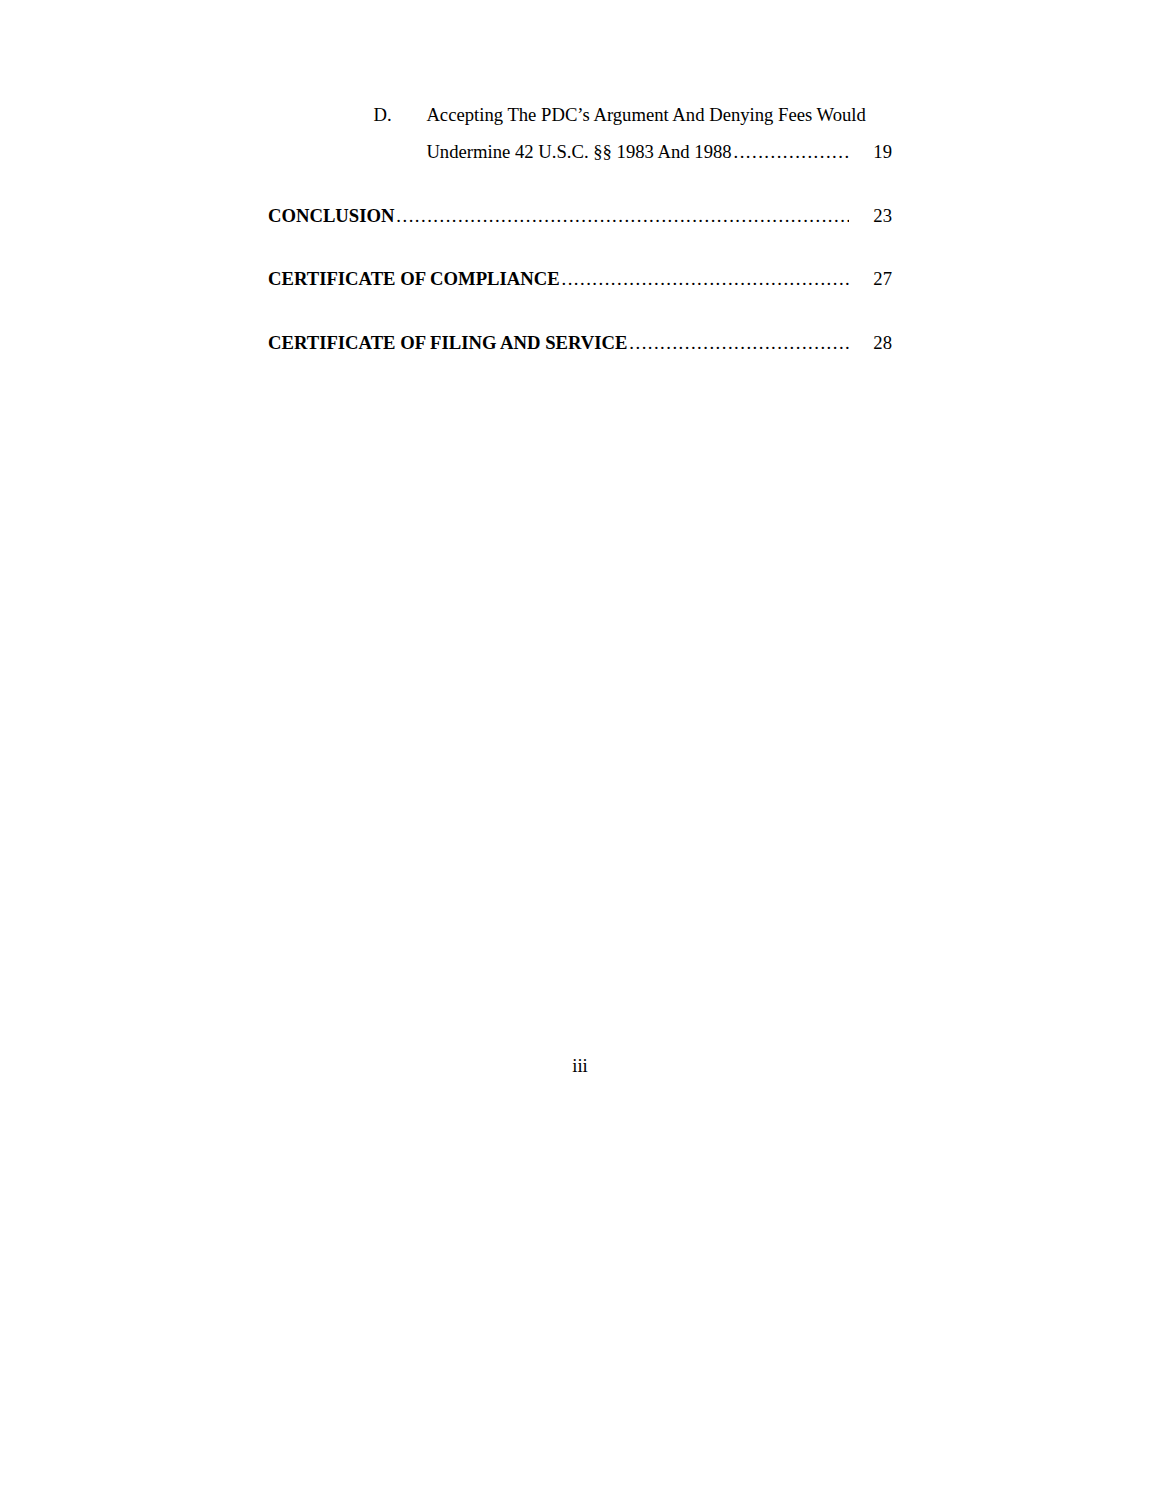D. Accepting The PDC’s Argument And Denying Fees Would
Undermine 42 U.S.C. §§ 1983 And 1988 .................................................................................................. 19
CONCLUSION .................................................................................................. 23
CERTIFICATE OF COMPLIANCE .................................................................................................. 27
CERTIFICATE OF FILING AND SERVICE .................................................................................................. 28
iii